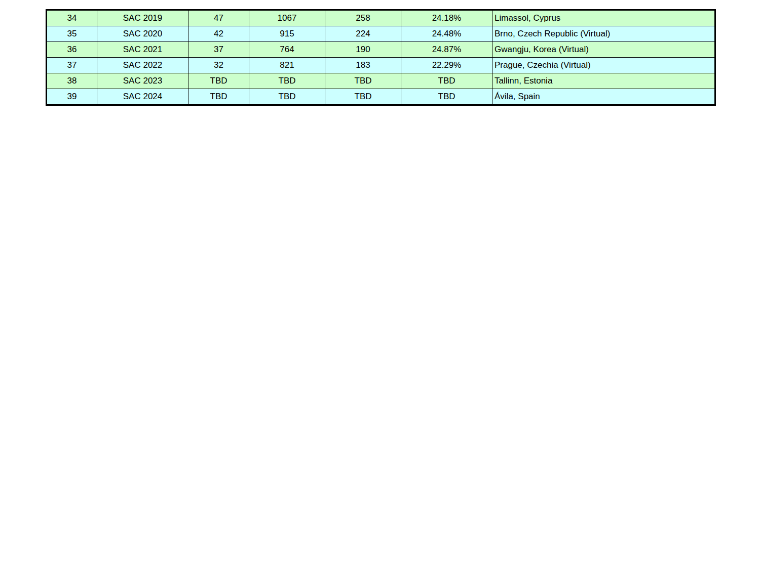| 34 | SAC 2019 | 47 | 1067 | 258 | 24.18% | Limassol, Cyprus |
| 35 | SAC 2020 | 42 | 915 | 224 | 24.48% | Brno, Czech Republic (Virtual) |
| 36 | SAC 2021 | 37 | 764 | 190 | 24.87% | Gwangju, Korea (Virtual) |
| 37 | SAC 2022 | 32 | 821 | 183 | 22.29% | Prague, Czechia (Virtual) |
| 38 | SAC 2023 | TBD | TBD | TBD | TBD | Tallinn, Estonia |
| 39 | SAC 2024 | TBD | TBD | TBD | TBD | Ávila, Spain |